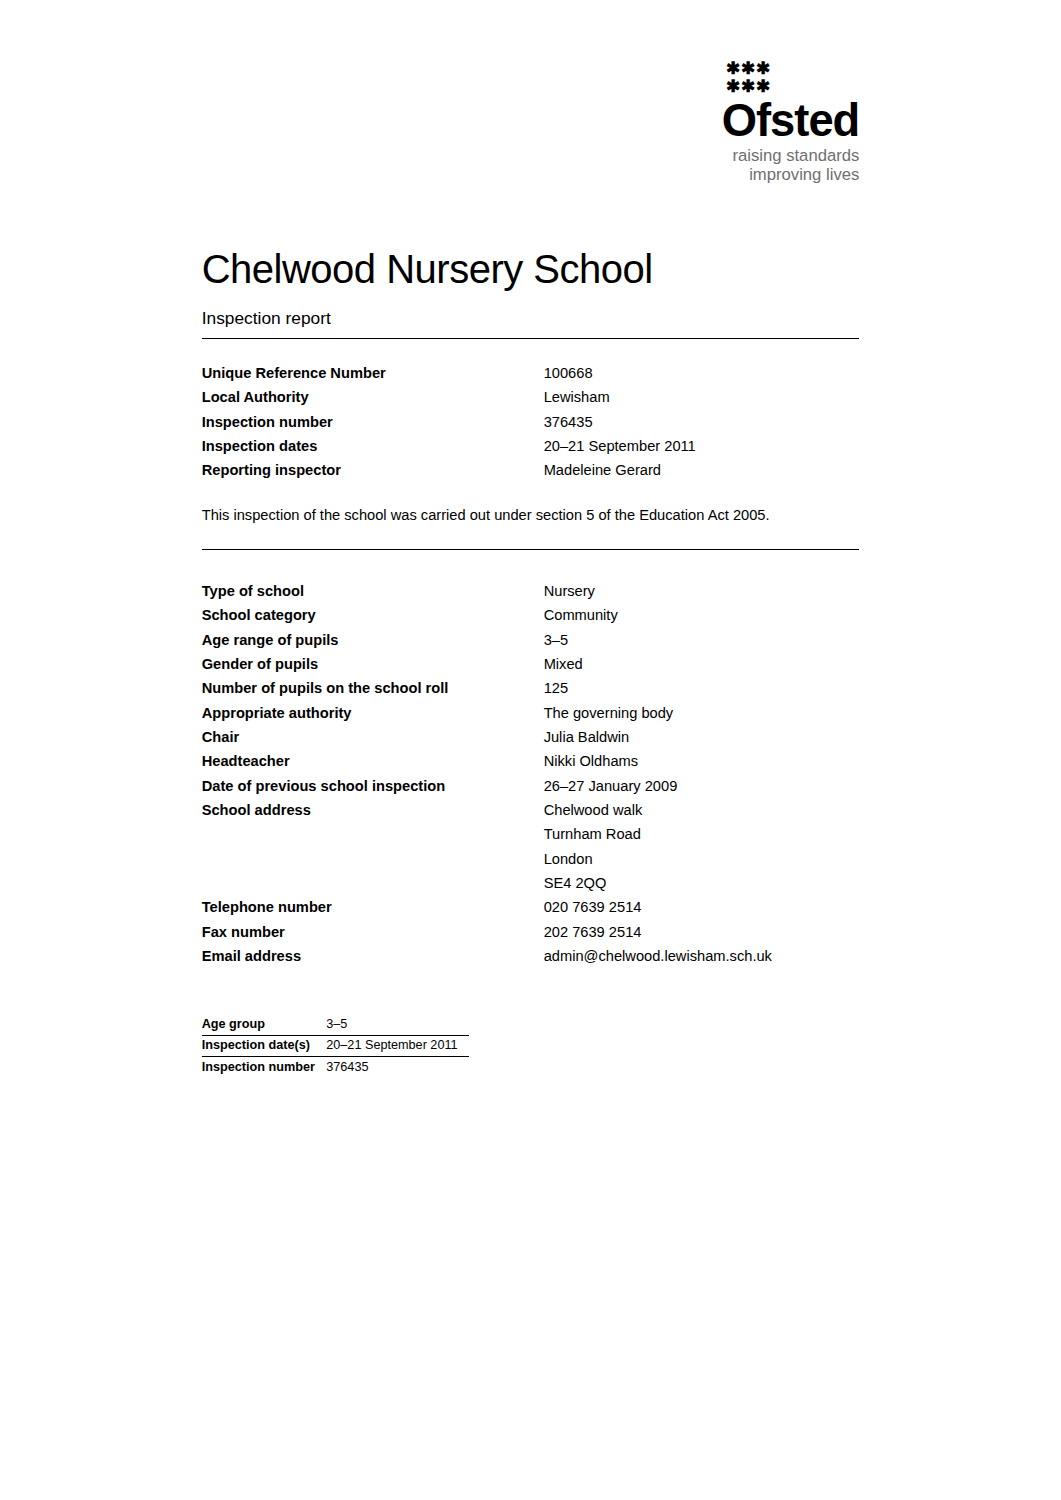✱✱✱
✱✱✱
Ofsted
raising standards
improving lives
Chelwood Nursery School
Inspection report
| Unique Reference Number | 100668 |
| Local Authority | Lewisham |
| Inspection number | 376435 |
| Inspection dates | 20–21 September 2011 |
| Reporting inspector | Madeleine Gerard |
This inspection of the school was carried out under section 5 of the Education Act 2005.
| Type of school | Nursery |
| School category | Community |
| Age range of pupils | 3–5 |
| Gender of pupils | Mixed |
| Number of pupils on the school roll | 125 |
| Appropriate authority | The governing body |
| Chair | Julia Baldwin |
| Headteacher | Nikki Oldhams |
| Date of previous school inspection | 26–27 January 2009 |
| School address | Chelwood walk |
| | Turnham Road |
| | London |
| | SE4 2QQ |
| Telephone number | 020 7639 2514 |
| Fax number | 202 7639 2514 |
| Email address | admin@chelwood.lewisham.sch.uk |
| Age group | 3–5 |
| Inspection date(s) | 20–21 September 2011 |
| Inspection number | 376435 |